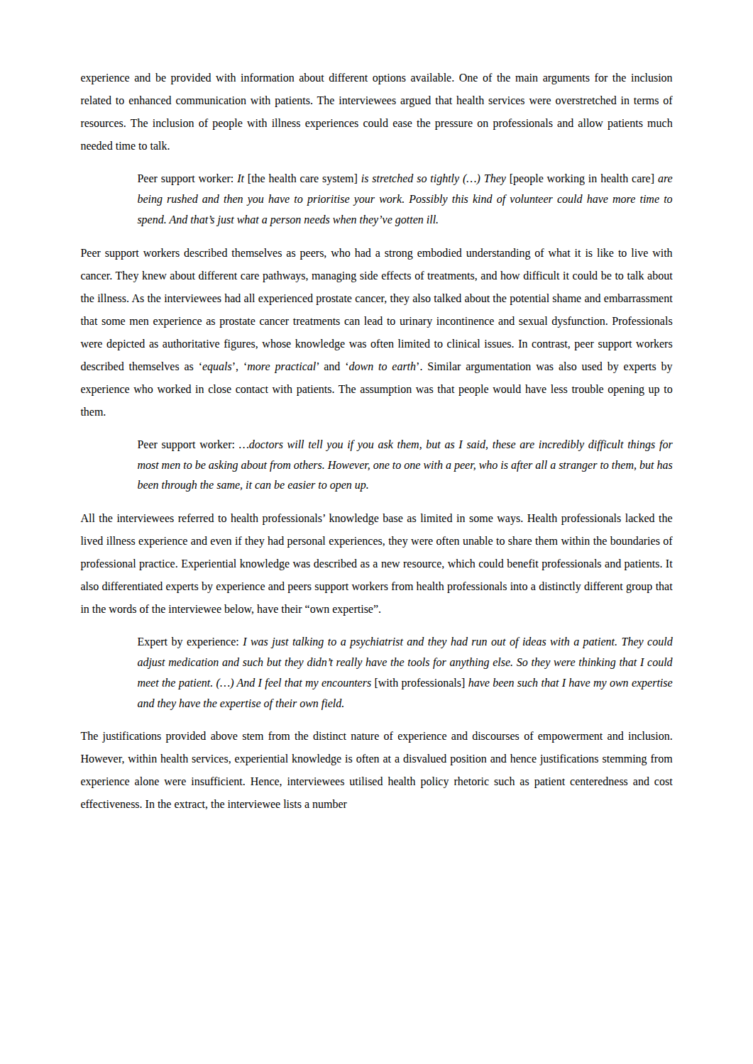experience and be provided with information about different options available. One of the main arguments for the inclusion related to enhanced communication with patients. The interviewees argued that health services were overstretched in terms of resources. The inclusion of people with illness experiences could ease the pressure on professionals and allow patients much needed time to talk.
Peer support worker: It [the health care system] is stretched so tightly (…) They [people working in health care] are being rushed and then you have to prioritise your work. Possibly this kind of volunteer could have more time to spend. And that’s just what a person needs when they’ve gotten ill.
Peer support workers described themselves as peers, who had a strong embodied understanding of what it is like to live with cancer. They knew about different care pathways, managing side effects of treatments, and how difficult it could be to talk about the illness. As the interviewees had all experienced prostate cancer, they also talked about the potential shame and embarrassment that some men experience as prostate cancer treatments can lead to urinary incontinence and sexual dysfunction. Professionals were depicted as authoritative figures, whose knowledge was often limited to clinical issues. In contrast, peer support workers described themselves as ‘equals’, ‘more practical’ and ‘down to earth’. Similar argumentation was also used by experts by experience who worked in close contact with patients. The assumption was that people would have less trouble opening up to them.
Peer support worker: …doctors will tell you if you ask them, but as I said, these are incredibly difficult things for most men to be asking about from others. However, one to one with a peer, who is after all a stranger to them, but has been through the same, it can be easier to open up.
All the interviewees referred to health professionals’ knowledge base as limited in some ways. Health professionals lacked the lived illness experience and even if they had personal experiences, they were often unable to share them within the boundaries of professional practice. Experiential knowledge was described as a new resource, which could benefit professionals and patients. It also differentiated experts by experience and peers support workers from health professionals into a distinctly different group that in the words of the interviewee below, have their “own expertise”.
Expert by experience: I was just talking to a psychiatrist and they had run out of ideas with a patient. They could adjust medication and such but they didn’t really have the tools for anything else. So they were thinking that I could meet the patient. (…) And I feel that my encounters [with professionals] have been such that I have my own expertise and they have the expertise of their own field.
The justifications provided above stem from the distinct nature of experience and discourses of empowerment and inclusion. However, within health services, experiential knowledge is often at a disvalued position and hence justifications stemming from experience alone were insufficient. Hence, interviewees utilised health policy rhetoric such as patient centeredness and cost effectiveness. In the extract, the interviewee lists a number